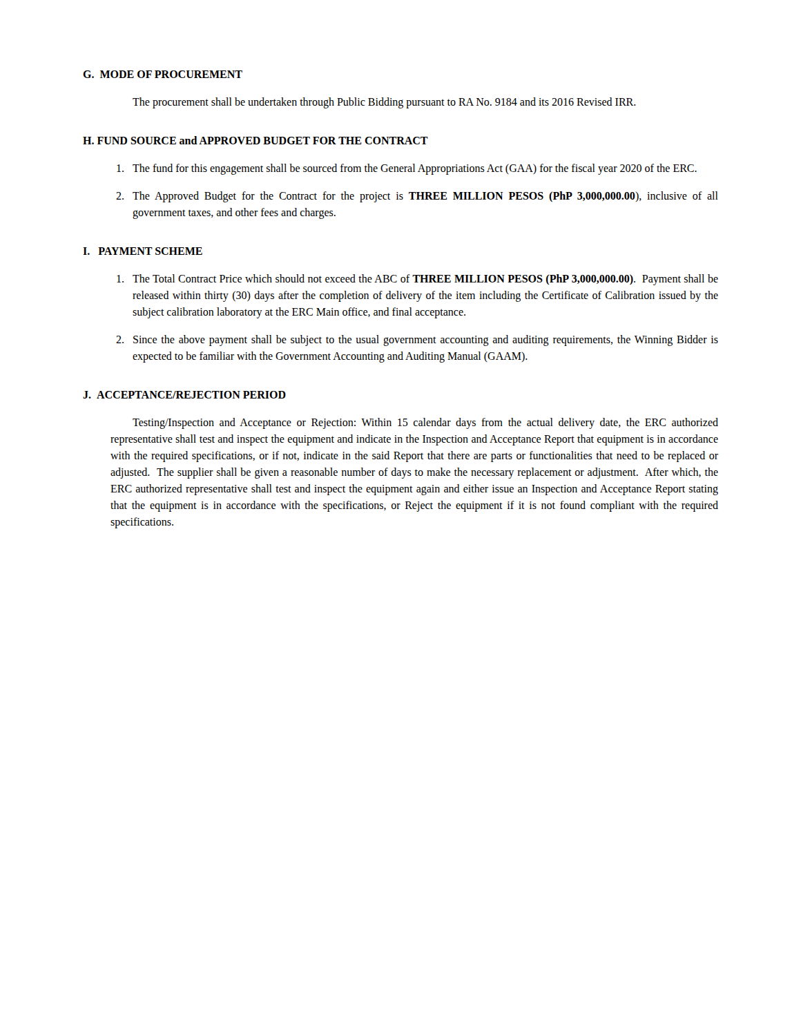G. MODE OF PROCUREMENT
The procurement shall be undertaken through Public Bidding pursuant to RA No. 9184 and its 2016 Revised IRR.
H. FUND SOURCE and APPROVED BUDGET FOR THE CONTRACT
The fund for this engagement shall be sourced from the General Appropriations Act (GAA) for the fiscal year 2020 of the ERC.
The Approved Budget for the Contract for the project is THREE MILLION PESOS (PhP 3,000,000.00), inclusive of all government taxes, and other fees and charges.
I. PAYMENT SCHEME
The Total Contract Price which should not exceed the ABC of THREE MILLION PESOS (PhP 3,000,000.00). Payment shall be released within thirty (30) days after the completion of delivery of the item including the Certificate of Calibration issued by the subject calibration laboratory at the ERC Main office, and final acceptance.
Since the above payment shall be subject to the usual government accounting and auditing requirements, the Winning Bidder is expected to be familiar with the Government Accounting and Auditing Manual (GAAM).
J. ACCEPTANCE/REJECTION PERIOD
Testing/Inspection and Acceptance or Rejection: Within 15 calendar days from the actual delivery date, the ERC authorized representative shall test and inspect the equipment and indicate in the Inspection and Acceptance Report that equipment is in accordance with the required specifications, or if not, indicate in the said Report that there are parts or functionalities that need to be replaced or adjusted. The supplier shall be given a reasonable number of days to make the necessary replacement or adjustment. After which, the ERC authorized representative shall test and inspect the equipment again and either issue an Inspection and Acceptance Report stating that the equipment is in accordance with the specifications, or Reject the equipment if it is not found compliant with the required specifications.